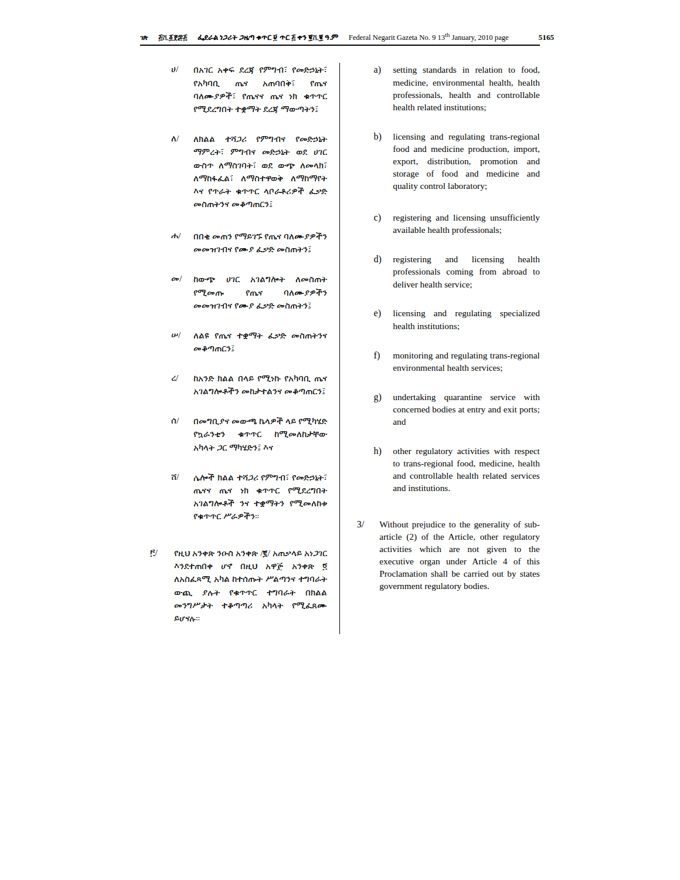ገጽ ፭ሺ፩፻፷፭ ፌደራል ነጋሪት ጋዜጣ ቁጥር ፱ ጥር ፭ ቀን ፪ሺ፪ ዓ.ም Federal Negarit Gazeta No. 9 13th January, 2010 page 5165
ሀ/
በአገር አቀፍ ደረጃ የምግብ፣ የመድ­ኃኒት፣ የአካባቢ ጤና አጠባበቅ፣ የጤና ባለሙያዎች፣ የጤናና ጤና ነክ ቁጥጥር የሚደረግበት ተቋማት ደረጃ ማውጣትን፤
ለ/
ለክልል ተሻጋሪ የምግብና የመድ­ኃኒት ማምረት፣ ምግብና መድኃኒት ወደ ሀገር ውስጥ ለማስገባት፣ ወደ ውጭ ለመላክ፣ ለማከፋፈል፣ ለማስ­ተዋወቅ ለማከማየት እና የጥራት ቁጥጥር ላቦራቶሪዎች ፈቃድ መስ­ጠትንና መቆጣጠርን፤
ሐ/
በበቂ መጠን የማይገኙ የጤና ባለ­ሙያዎችን መመዝገብና የሙያ ፈቃድ መስጠትን፤
መ/
ከውጭ ሀገር አገልግሎት ለመስጠት የሚመጡ የጤና ባለሙያዎችን መመዝገብና የሙያ ፈቃድ መስጠትን፤
ሠ/
ለልዩ የጤና ተቋማት ፈቃድ መስጠትንና መቆጣጠርን፤
ረ/
ከአንድ ክልል በላይ የሚነኩ የአ­ካባቢ ጤና አገልግሎቶችን መከ­ታተልንና መቆጣጠርን፤
ሰ/
በመግቢያና መውጫ ኬላዎች ላይ የሚካሄድ የኳራንቲን ቁጥጥር ከሚመለከታቸው አካላት ጋር ማካሄድን፤ እና
ሸ/
ሌሎች ክልል ተሻጋሪ የምግብ፣ የመድኃኒት፣ ጤናና ጤና ነክ ቁጥጥር የሚደረግበት አገልግሎቶች ንና ተቋማትን የሚመለከቱ የቁጥጥር ሥራዎችን።
፫/
የዚህ አንቀጽ ንዑስ አንቀጽ /፪/ አጠቃላይ አነጋገር እንደተጠበቀ ሆኖ በዚህ አዋጅ አንቀጽ ፬ ለአስፈጻሚ አካል ከተሰጡት ሥልጣንና ተግባራት ውጪ ያሉት የቁጥጥር ተግባራት በክልል መንግሥታት ተቆጣጣሪ አካላት የሚፈጸሙ ይሆናሉ።
a)
setting standards in relation to food, medicine, environmental health, health professionals, health and controllable health related institutions;
b)
licensing and regulating trans-regional food and medicine production, import, export, distribution, promotion and storage of food and medicine and quality control laboratory;
c)
registering and licensing unsufficiently available health professionals;
d)
registering and licensing health professionals coming from abroad to deliver health service;
e)
licensing and regulating specialized health institutions;
f)
monitoring and regulating trans-regional environmental health services;
g)
undertaking quarantine service with concerned bodies at entry and exit ports; and
h)
other regulatory activities with respect to trans-regional food, medicine, health and controllable health related services and institutions.
3/
Without prejudice to the generality of sub-article (2) of the Article, other regulatory activities which are not given to the executive organ under Article 4 of this Proclamation shall be carried out by states government regulatory bodies.